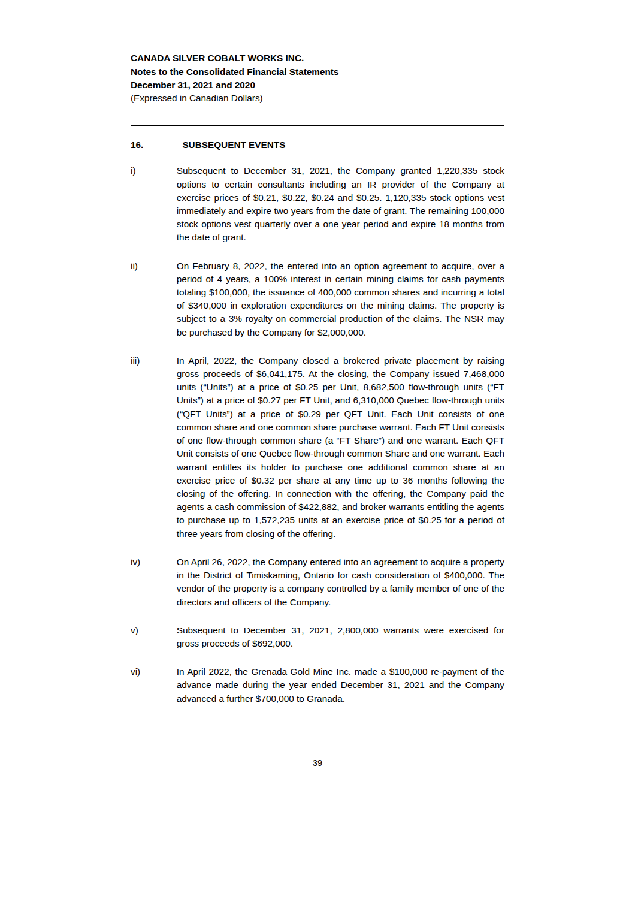CANADA SILVER COBALT WORKS INC.
Notes to the Consolidated Financial Statements
December 31, 2021 and 2020
(Expressed in Canadian Dollars)
16. SUBSEQUENT EVENTS
i)
Subsequent to December 31, 2021, the Company granted 1,220,335 stock options to certain consultants including an IR provider of the Company at exercise prices of $0.21, $0.22, $0.24 and $0.25. 1,120,335 stock options vest immediately and expire two years from the date of grant. The remaining 100,000 stock options vest quarterly over a one year period and expire 18 months from the date of grant.
ii)
On February 8, 2022, the entered into an option agreement to acquire, over a period of 4 years, a 100% interest in certain mining claims for cash payments totaling $100,000, the issuance of 400,000 common shares and incurring a total of $340,000 in exploration expenditures on the mining claims. The property is subject to a 3% royalty on commercial production of the claims. The NSR may be purchased by the Company for $2,000,000.
iii)
In April, 2022, the Company closed a brokered private placement by raising gross proceeds of $6,041,175. At the closing, the Company issued 7,468,000 units (“Units”) at a price of $0.25 per Unit, 8,682,500 flow-through units (“FT Units”) at a price of $0.27 per FT Unit, and 6,310,000 Quebec flow-through units (“QFT Units”) at a price of $0.29 per QFT Unit. Each Unit consists of one common share and one common share purchase warrant. Each FT Unit consists of one flow-through common share (a “FT Share”) and one warrant. Each QFT Unit consists of one Quebec flow-through common Share and one warrant. Each warrant entitles its holder to purchase one additional common share at an exercise price of $0.32 per share at any time up to 36 months following the closing of the offering. In connection with the offering, the Company paid the agents a cash commission of $422,882, and broker warrants entitling the agents to purchase up to 1,572,235 units at an exercise price of $0.25 for a period of three years from closing of the offering.
iv)
On April 26, 2022, the Company entered into an agreement to acquire a property in the District of Timiskaming, Ontario for cash consideration of $400,000. The vendor of the property is a company controlled by a family member of one of the directors and officers of the Company.
v)
Subsequent to December 31, 2021, 2,800,000 warrants were exercised for gross proceeds of $692,000.
vi)
In April 2022, the Grenada Gold Mine Inc. made a $100,000 re-payment of the advance made during the year ended December 31, 2021 and the Company advanced a further $700,000 to Granada.
39